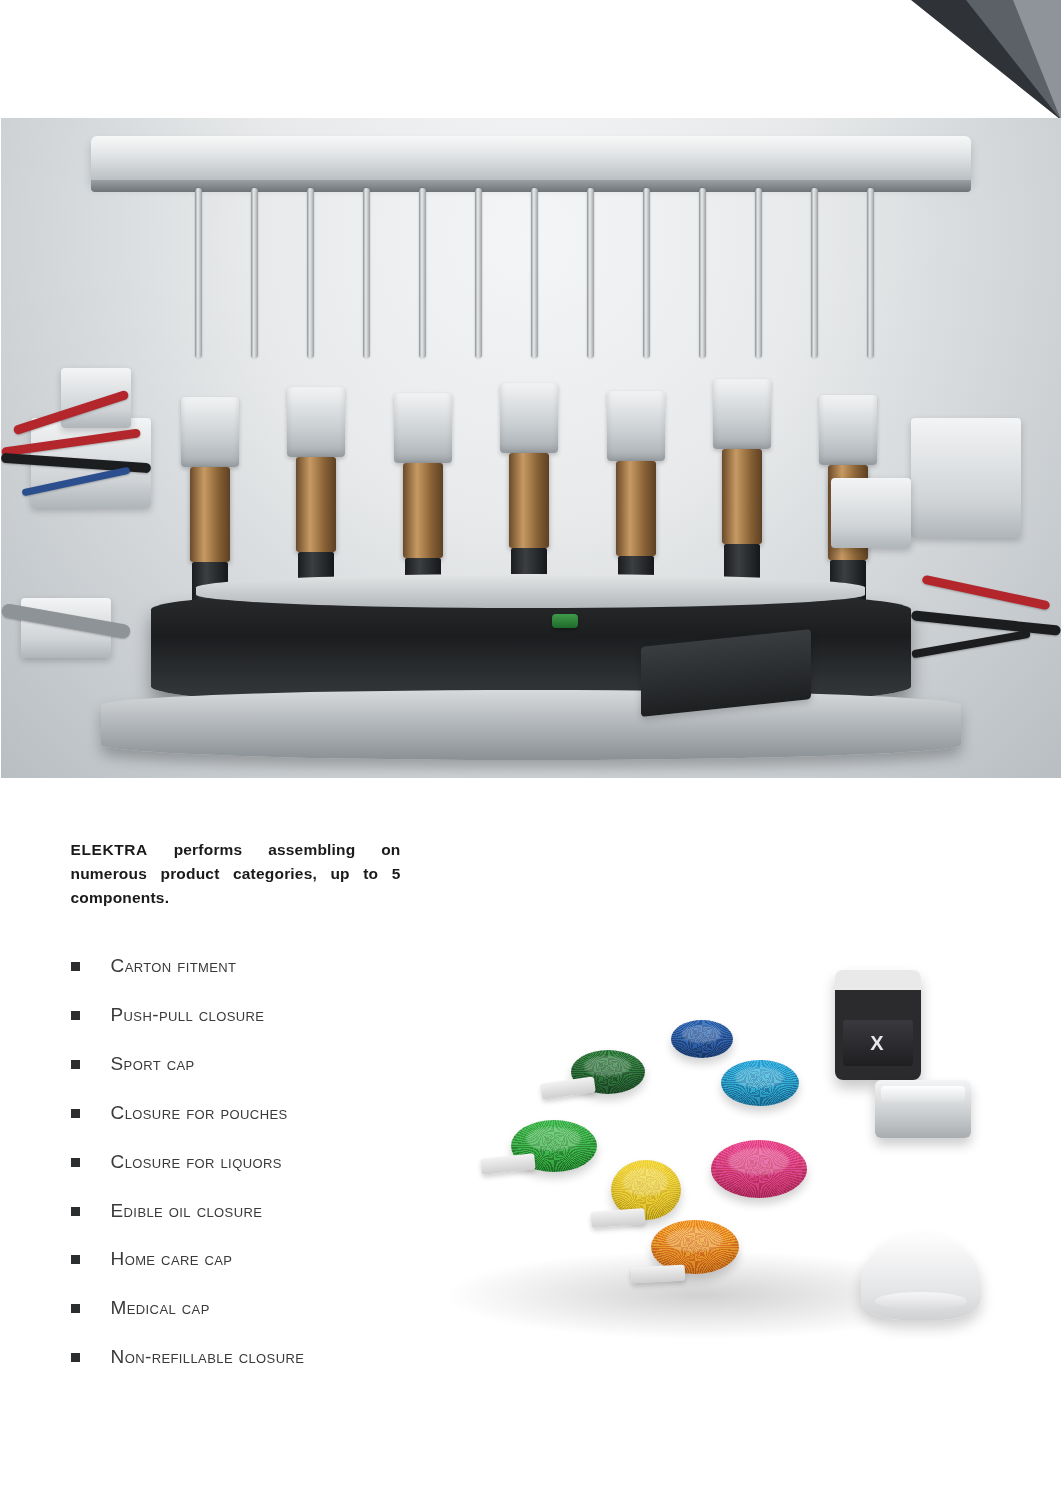ELEKTRA performs assembling on numerous product categories, up to 5 components.
Carton fitment
Push-pull closure
Sport cap
Closure for pouches
Closure for liquors
Edible oil closure
Home care cap
Medical cap
Non-refillable closure